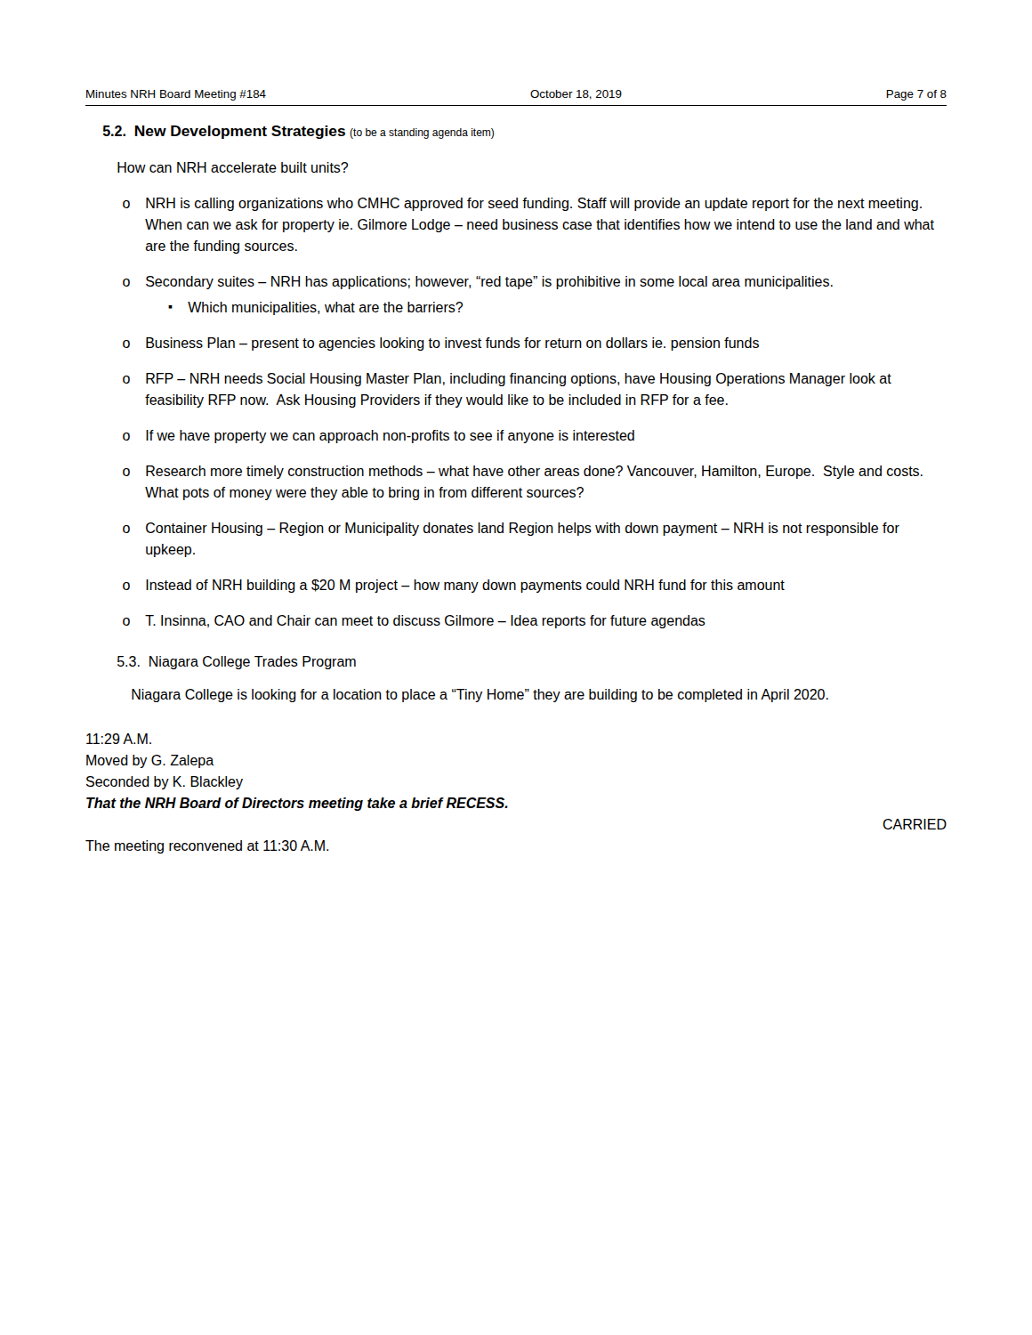Minutes NRH Board Meeting #184
October 18, 2019
Page 7 of 8
5.2. New Development Strategies (to be a standing agenda item)
How can NRH accelerate built units?
NRH is calling organizations who CMHC approved for seed funding. Staff will provide an update report for the next meeting. When can we ask for property ie. Gilmore Lodge – need business case that identifies how we intend to use the land and what are the funding sources.
Secondary suites – NRH has applications; however, “red tape” is prohibitive in some local area municipalities.
Which municipalities, what are the barriers?
Business Plan – present to agencies looking to invest funds for return on dollars ie. pension funds
RFP – NRH needs Social Housing Master Plan, including financing options, have Housing Operations Manager look at feasibility RFP now. Ask Housing Providers if they would like to be included in RFP for a fee.
If we have property we can approach non-profits to see if anyone is interested
Research more timely construction methods – what have other areas done? Vancouver, Hamilton, Europe. Style and costs. What pots of money were they able to bring in from different sources?
Container Housing – Region or Municipality donates land Region helps with down payment – NRH is not responsible for upkeep.
Instead of NRH building a $20 M project – how many down payments could NRH fund for this amount
T. Insinna, CAO and Chair can meet to discuss Gilmore – Idea reports for future agendas
5.3. Niagara College Trades Program
Niagara College is looking for a location to place a “Tiny Home” they are building to be completed in April 2020.
11:29 A.M.
Moved by G. Zalepa
Seconded by K. Blackley
That the NRH Board of Directors meeting take a brief RECESS.
CARRIED
The meeting reconvened at 11:30 A.M.